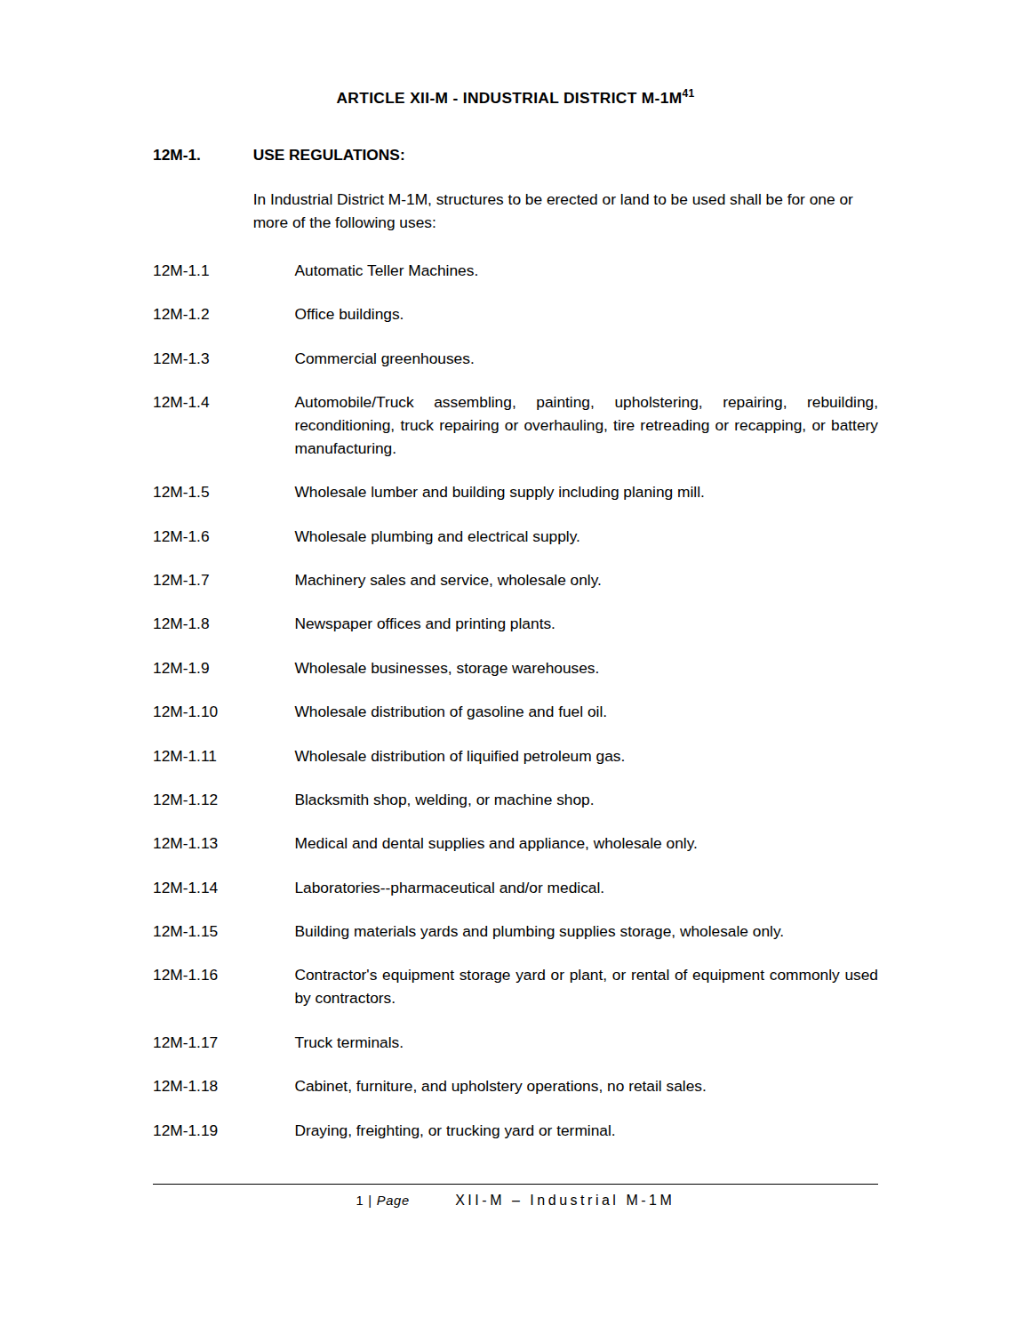ARTICLE XII-M - INDUSTRIAL DISTRICT M-1M41
12M-1. USE REGULATIONS:
In Industrial District M-1M, structures to be erected or land to be used shall be for one or more of the following uses:
12M-1.1
Automatic Teller Machines.
12M-1.2
Office buildings.
12M-1.3
Commercial greenhouses.
12M-1.4
Automobile/Truck assembling, painting, upholstering, repairing, rebuilding, reconditioning, truck repairing or overhauling, tire retreading or recapping, or battery manufacturing.
12M-1.5
Wholesale lumber and building supply including planing mill.
12M-1.6
Wholesale plumbing and electrical supply.
12M-1.7
Machinery sales and service, wholesale only.
12M-1.8
Newspaper offices and printing plants.
12M-1.9
Wholesale businesses, storage warehouses.
12M-1.10
Wholesale distribution of gasoline and fuel oil.
12M-1.11
Wholesale distribution of liquified petroleum gas.
12M-1.12
Blacksmith shop, welding, or machine shop.
12M-1.13
Medical and dental supplies and appliance, wholesale only.
12M-1.14
Laboratories--pharmaceutical and/or medical.
12M-1.15
Building materials yards and plumbing supplies storage, wholesale only.
12M-1.16
Contractor's equipment storage yard or plant, or rental of equipment commonly used by contractors.
12M-1.17
Truck terminals.
12M-1.18
Cabinet, furniture, and upholstery operations, no retail sales.
12M-1.19
Draying, freighting, or trucking yard or terminal.
1 | Page XII-M – Industrial M-1M